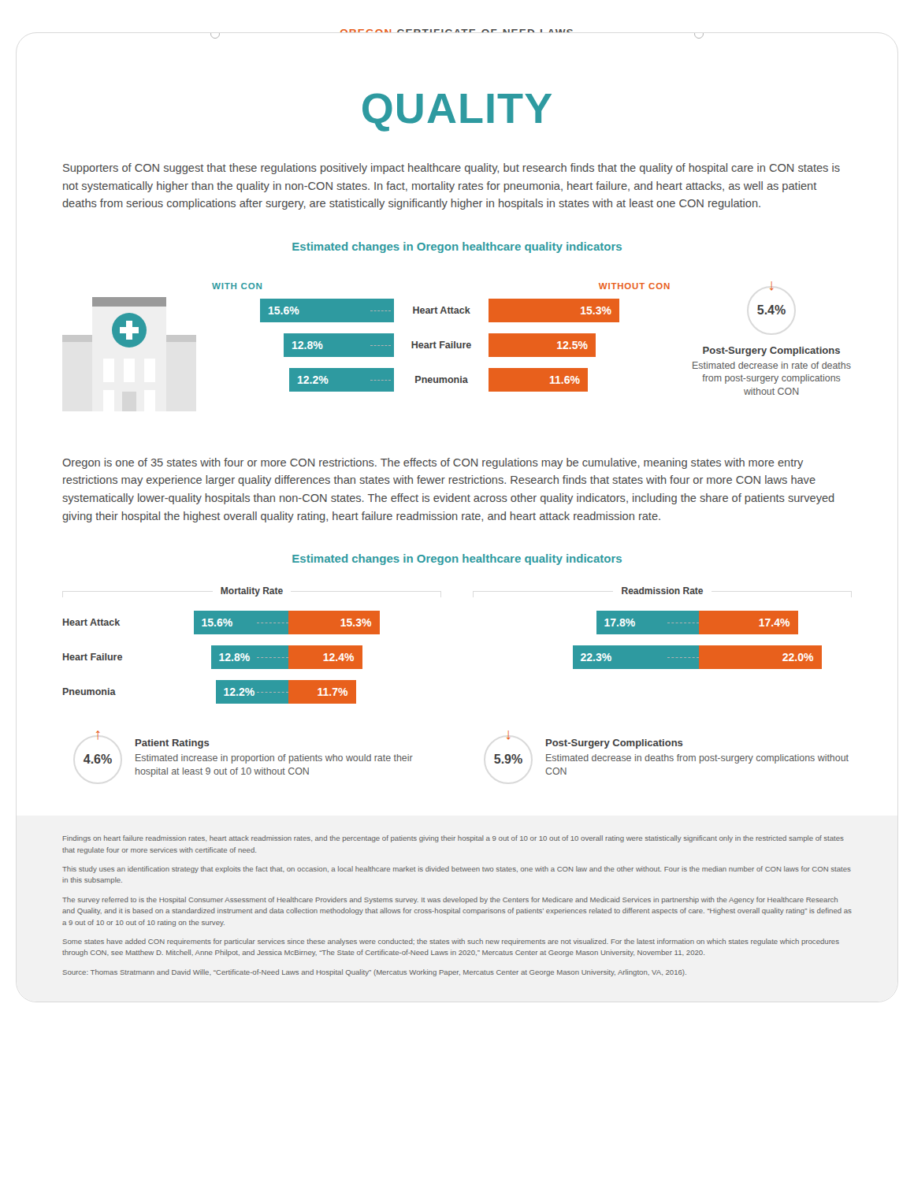OREGON CERTIFICATE-OF-NEED LAWS
QUALITY
Supporters of CON suggest that these regulations positively impact healthcare quality, but research finds that the quality of hospital care in CON states is not systematically higher than the quality in non-CON states. In fact, mortality rates for pneumonia, heart failure, and heart attacks, as well as patient deaths from serious complications after surgery, are statistically significantly higher in hospitals in states with at least one CON regulation.
Estimated changes in Oregon healthcare quality indicators
WITH CON WITHOUT CON
15.6%
Heart Attack
15.3%
12.8%
Heart Failure
12.5%
12.2%
Pneumonia
11.6%
↓ 5.4%
Post-Surgery Complications
Estimated decrease in rate of deaths from post-surgery complications without CON
Oregon is one of 35 states with four or more CON restrictions. The effects of CON regulations may be cumulative, meaning states with more entry restrictions may experience larger quality differences than states with fewer restrictions. Research finds that states with four or more CON laws have systematically lower-quality hospitals than non-CON states. The effect is evident across other quality indicators, including the share of patients surveyed giving their hospital the highest overall quality rating, heart failure readmission rate, and heart attack readmission rate.
Estimated changes in Oregon healthcare quality indicators
Mortality Rate
Heart Attack
15.6%
15.3%
Heart Failure
12.8%
12.4%
Pneumonia
12.2%
11.7%
Readmission Rate
17.8%
17.4%
22.3%
22.0%
↑ 4.6%
Patient Ratings
Estimated increase in proportion of patients who would rate their hospital at least 9 out of 10 without CON
↓ 5.9%
Post-Surgery Complications
Estimated decrease in deaths from post-surgery complications without CON
Findings on heart failure readmission rates, heart attack readmission rates, and the percentage of patients giving their hospital a 9 out of 10 or 10 out of 10 overall rating were statistically significant only in the restricted sample of states that regulate four or more services with certificate of need.
This study uses an identification strategy that exploits the fact that, on occasion, a local healthcare market is divided between two states, one with a CON law and the other without. Four is the median number of CON laws for CON states in this subsample.
The survey referred to is the Hospital Consumer Assessment of Healthcare Providers and Systems survey. It was developed by the Centers for Medicare and Medicaid Services in partnership with the Agency for Healthcare Research and Quality, and it is based on a standardized instrument and data collection methodology that allows for cross-hospital comparisons of patients’ experiences related to different aspects of care. “Highest overall quality rating” is defined as a 9 out of 10 or 10 out of 10 rating on the survey.
Some states have added CON requirements for particular services since these analyses were conducted; the states with such new requirements are not visualized. For the latest information on which states regulate which procedures through CON, see Matthew D. Mitchell, Anne Philpot, and Jessica McBirney, “The State of Certificate-of-Need Laws in 2020,” Mercatus Center at George Mason University, November 11, 2020.
Source: Thomas Stratmann and David Wille, “Certificate-of-Need Laws and Hospital Quality” (Mercatus Working Paper, Mercatus Center at George Mason University, Arlington, VA, 2016).